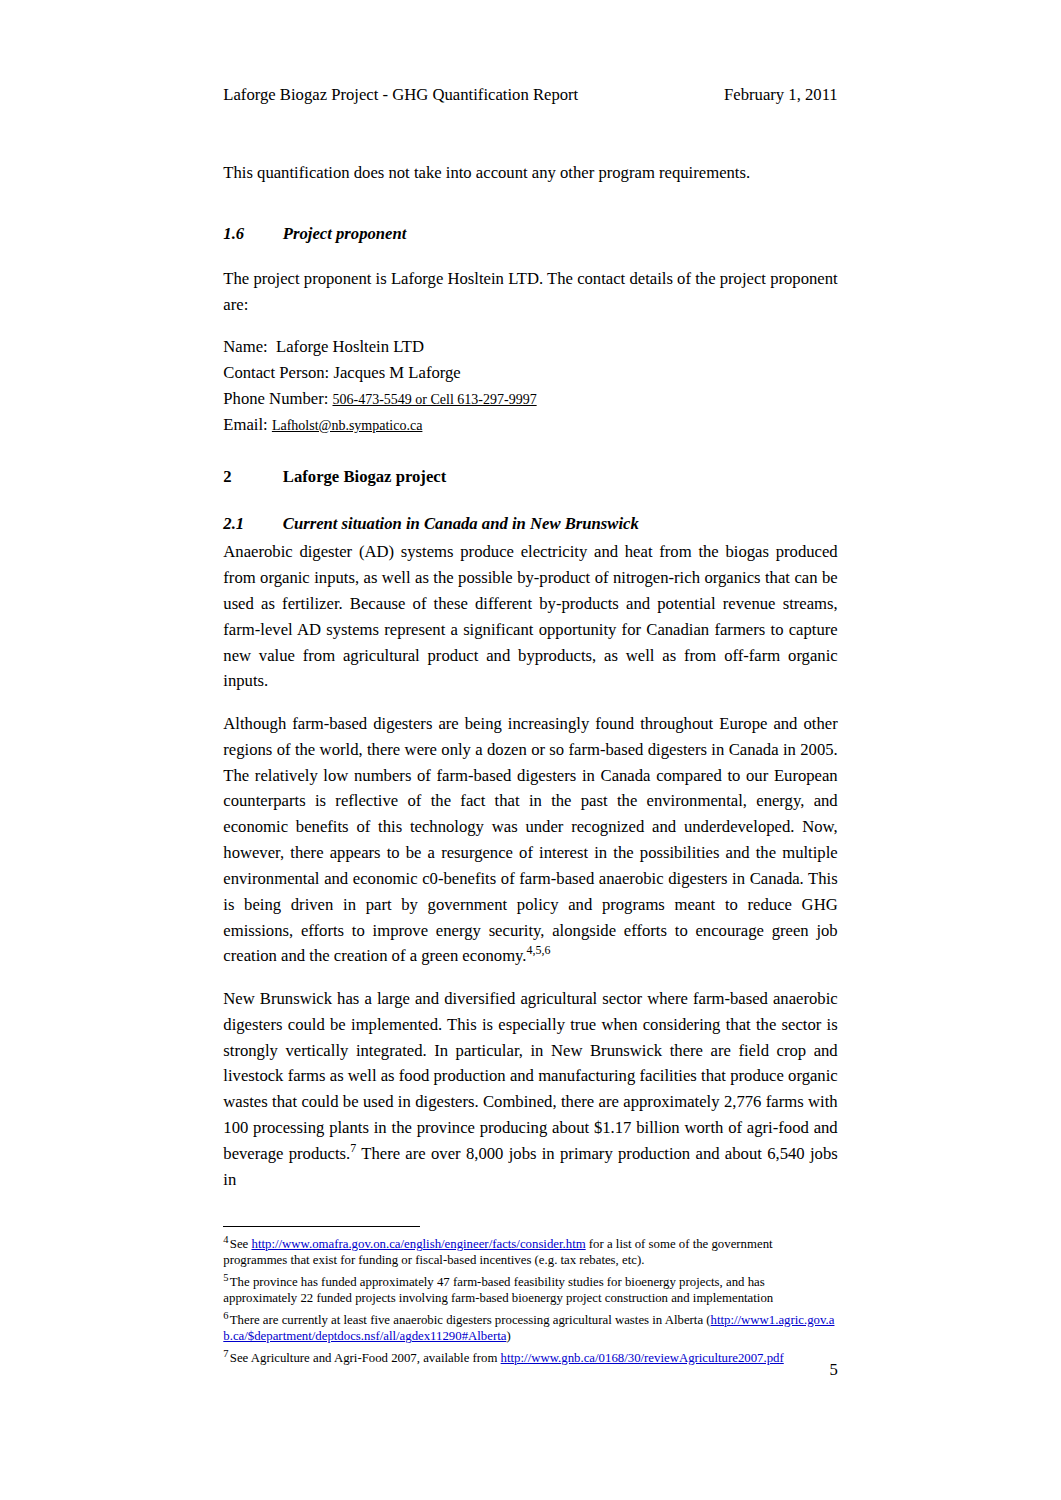Laforge Biogaz Project - GHG Quantification Report
February 1, 2011
This quantification does not take into account any other program requirements.
1.6 Project proponent
The project proponent is Laforge Hosltein LTD. The contact details of the project proponent are:
Name: Laforge Hosltein LTD
Contact Person: Jacques M Laforge
Phone Number: 506-473-5549 or Cell 613-297-9997
Email: Lafholst@nb.sympatico.ca
2 Laforge Biogaz project
2.1 Current situation in Canada and in New Brunswick
Anaerobic digester (AD) systems produce electricity and heat from the biogas produced from organic inputs, as well as the possible by-product of nitrogen-rich organics that can be used as fertilizer. Because of these different by-products and potential revenue streams, farm-level AD systems represent a significant opportunity for Canadian farmers to capture new value from agricultural product and byproducts, as well as from off-farm organic inputs.
Although farm-based digesters are being increasingly found throughout Europe and other regions of the world, there were only a dozen or so farm-based digesters in Canada in 2005. The relatively low numbers of farm-based digesters in Canada compared to our European counterparts is reflective of the fact that in the past the environmental, energy, and economic benefits of this technology was under recognized and underdeveloped. Now, however, there appears to be a resurgence of interest in the possibilities and the multiple environmental and economic c0-benefits of farm-based anaerobic digesters in Canada. This is being driven in part by government policy and programs meant to reduce GHG emissions, efforts to improve energy security, alongside efforts to encourage green job creation and the creation of a green economy.4,5,6
New Brunswick has a large and diversified agricultural sector where farm-based anaerobic digesters could be implemented. This is especially true when considering that the sector is strongly vertically integrated. In particular, in New Brunswick there are field crop and livestock farms as well as food production and manufacturing facilities that produce organic wastes that could be used in digesters. Combined, there are approximately 2,776 farms with 100 processing plants in the province producing about $1.17 billion worth of agri-food and beverage products.7 There are over 8,000 jobs in primary production and about 6,540 jobs in
4 See http://www.omafra.gov.on.ca/english/engineer/facts/consider.htm for a list of some of the government programmes that exist for funding or fiscal-based incentives (e.g. tax rebates, etc).
5 The province has funded approximately 47 farm-based feasibility studies for bioenergy projects, and has approximately 22 funded projects involving farm-based bioenergy project construction and implementation
6 There are currently at least five anaerobic digesters processing agricultural wastes in Alberta (http://www1.agric.gov.ab.ca/$department/deptdocs.nsf/all/agdex11290#Alberta)
7 See Agriculture and Agri-Food 2007, available from http://www.gnb.ca/0168/30/reviewAgriculture2007.pdf
5